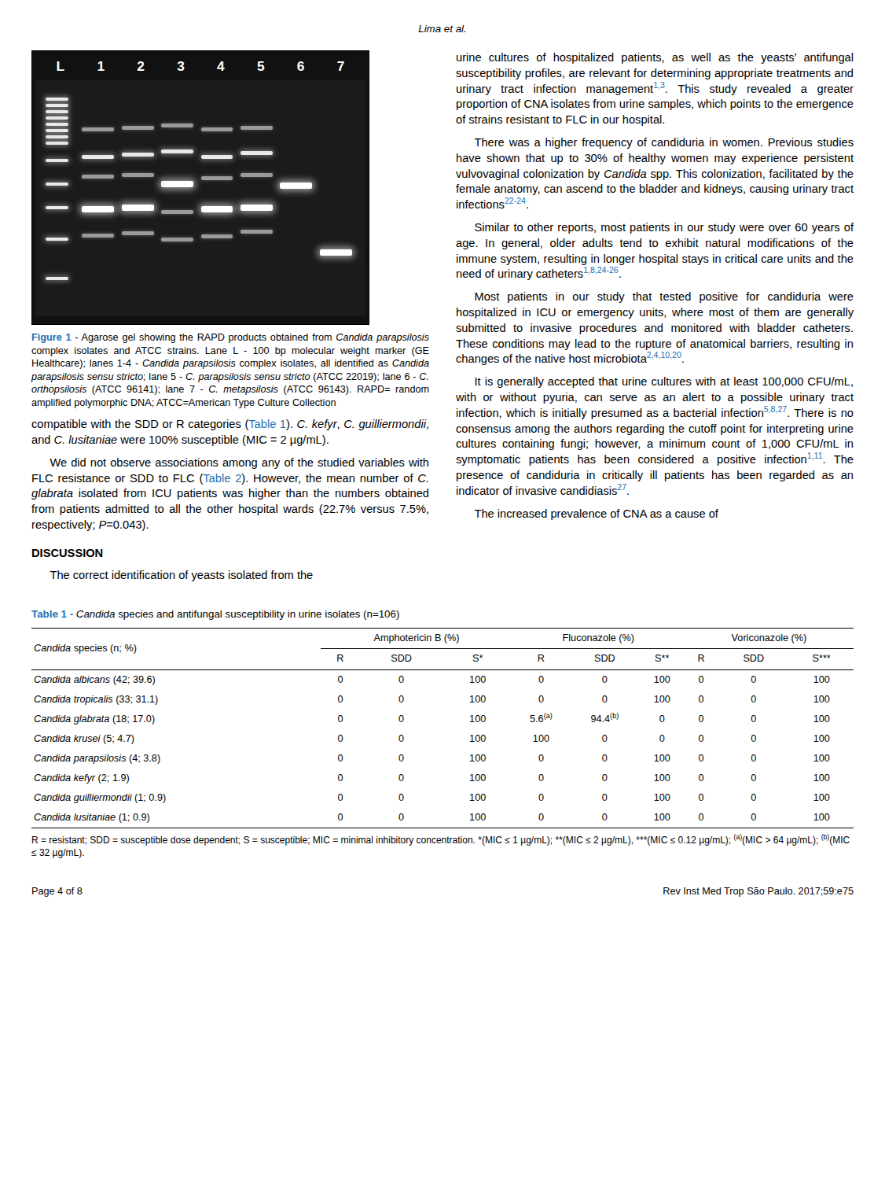Lima et al.
L 1234567
Figure 1 - Agarose gel showing the RAPD products obtained from Candida parapsilosis complex isolates and ATCC strains. Lane L - 100 bp molecular weight marker (GE Healthcare); lanes 1-4 - Candida parapsilosis complex isolates, all identified as Candida parapsilosis sensu stricto; lane 5 - C. parapsilosis sensu stricto (ATCC 22019); lane 6 - C. orthopsilosis (ATCC 96141); lane 7 - C. metapsilosis (ATCC 96143). RAPD= random amplified polymorphic DNA; ATCC=American Type Culture Collection
compatible with the SDD or R categories (Table 1). C. kefyr, C. guilliermondii, and C. lusitaniae were 100% susceptible (MIC = 2 µg/mL).
We did not observe associations among any of the studied variables with FLC resistance or SDD to FLC (Table 2). However, the mean number of C. glabrata isolated from ICU patients was higher than the numbers obtained from patients admitted to all the other hospital wards (22.7% versus 7.5%, respectively; P=0.043).
DISCUSSION
The correct identification of yeasts isolated from the
urine cultures of hospitalized patients, as well as the yeasts’ antifungal susceptibility profiles, are relevant for determining appropriate treatments and urinary tract infection management1,3. This study revealed a greater proportion of CNA isolates from urine samples, which points to the emergence of strains resistant to FLC in our hospital.
There was a higher frequency of candiduria in women. Previous studies have shown that up to 30% of healthy women may experience persistent vulvovaginal colonization by Candida spp. This colonization, facilitated by the female anatomy, can ascend to the bladder and kidneys, causing urinary tract infections22-24.
Similar to other reports, most patients in our study were over 60 years of age. In general, older adults tend to exhibit natural modifications of the immune system, resulting in longer hospital stays in critical care units and the need of urinary catheters1,8,24-26.
Most patients in our study that tested positive for candiduria were hospitalized in ICU or emergency units, where most of them are generally submitted to invasive procedures and monitored with bladder catheters. These conditions may lead to the rupture of anatomical barriers, resulting in changes of the native host microbiota2,4,10,20.
It is generally accepted that urine cultures with at least 100,000 CFU/mL, with or without pyuria, can serve as an alert to a possible urinary tract infection, which is initially presumed as a bacterial infection5,8,27. There is no consensus among the authors regarding the cutoff point for interpreting urine cultures containing fungi; however, a minimum count of 1,000 CFU/mL in symptomatic patients has been considered a positive infection1,11. The presence of candiduria in critically ill patients has been regarded as an indicator of invasive candidiasis27.
The increased prevalence of CNA as a cause of
Table 1 - Candida species and antifungal susceptibility in urine isolates (n=106)
| Candida species (n; %) | Amphotericin B (%) | Fluconazole (%) | Voriconazole (%) |
| --- | --- | --- | --- |
| R | SDD | S* | R | SDD | S** | R | SDD | S*** |
| Candida albicans (42; 39.6) | 0 | 0 | 100 | 0 | 0 | 100 | 0 | 0 | 100 |
| Candida tropicalis (33; 31.1) | 0 | 0 | 100 | 0 | 0 | 100 | 0 | 0 | 100 |
| Candida glabrata (18; 17.0) | 0 | 0 | 100 | 5.6 (a) | 94.4 (b) | 0 | 0 | 0 | 100 |
| Candida krusei (5; 4.7) | 0 | 0 | 100 | 100 | 0 | 0 | 0 | 0 | 100 |
| Candida parapsilosis (4; 3.8) | 0 | 0 | 100 | 0 | 0 | 100 | 0 | 0 | 100 |
| Candida kefyr (2; 1.9) | 0 | 0 | 100 | 0 | 0 | 100 | 0 | 0 | 100 |
| Candida guilliermondii (1; 0.9) | 0 | 0 | 100 | 0 | 0 | 100 | 0 | 0 | 100 |
| Candida lusitaniae (1; 0.9) | 0 | 0 | 100 | 0 | 0 | 100 | 0 | 0 | 100 |
R = resistant; SDD = susceptible dose dependent; S = susceptible; MIC = minimal inhibitory concentration. *(MIC ≤ 1 µg/mL); **(MIC ≤ 2 µg/mL), ***(MIC ≤ 0.12 µg/mL); (a)(MIC > 64 µg/mL); (b)(MIC ≤ 32 µg/mL).
Page 4 of 8
Rev Inst Med Trop São Paulo. 2017;59:e75